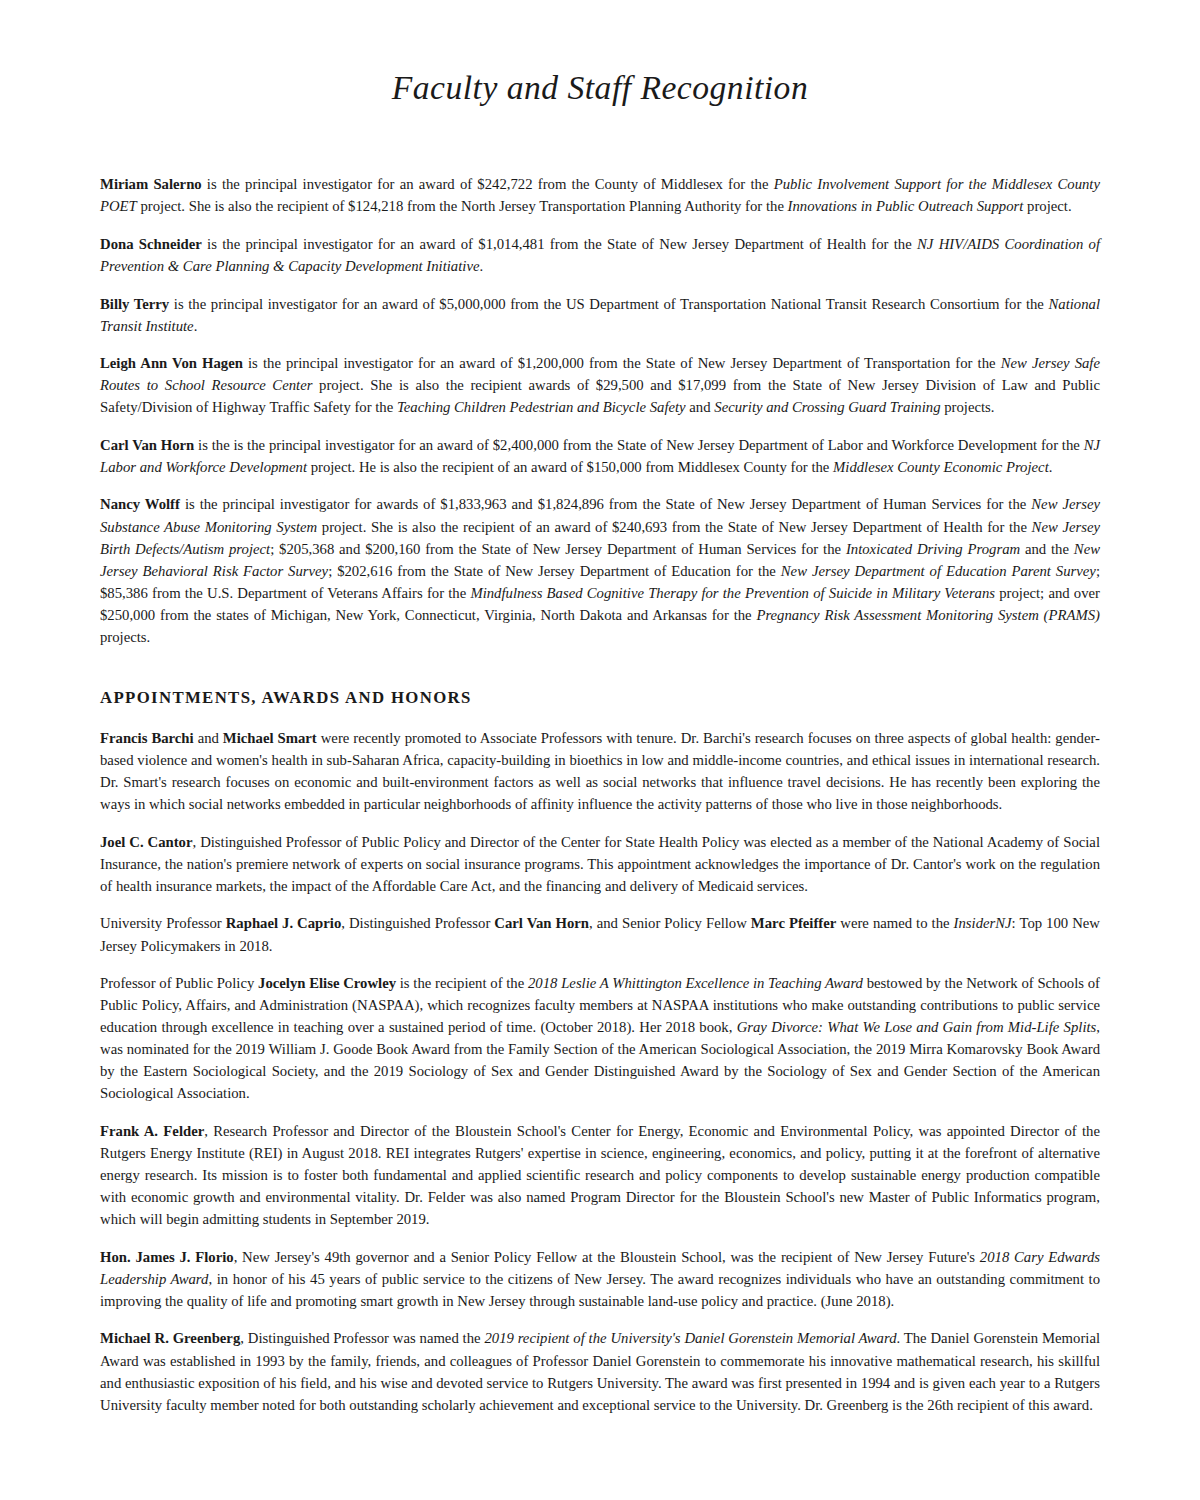Faculty and Staff Recognition
Miriam Salerno is the principal investigator for an award of $242,722 from the County of Middlesex for the Public Involvement Support for the Middlesex County POET project. She is also the recipient of $124,218 from the North Jersey Transportation Planning Authority for the Innovations in Public Outreach Support project.
Dona Schneider is the principal investigator for an award of $1,014,481 from the State of New Jersey Department of Health for the NJ HIV/AIDS Coordination of Prevention & Care Planning & Capacity Development Initiative.
Billy Terry is the principal investigator for an award of $5,000,000 from the US Department of Transportation National Transit Research Consortium for the National Transit Institute.
Leigh Ann Von Hagen is the principal investigator for an award of $1,200,000 from the State of New Jersey Department of Transportation for the New Jersey Safe Routes to School Resource Center project. She is also the recipient awards of $29,500 and $17,099 from the State of New Jersey Division of Law and Public Safety/Division of Highway Traffic Safety for the Teaching Children Pedestrian and Bicycle Safety and Security and Crossing Guard Training projects.
Carl Van Horn is the is the principal investigator for an award of $2,400,000 from the State of New Jersey Department of Labor and Workforce Development for the NJ Labor and Workforce Development project. He is also the recipient of an award of $150,000 from Middlesex County for the Middlesex County Economic Project.
Nancy Wolff is the principal investigator for awards of $1,833,963 and $1,824,896 from the State of New Jersey Department of Human Services for the New Jersey Substance Abuse Monitoring System project. She is also the recipient of an award of $240,693 from the State of New Jersey Department of Health for the New Jersey Birth Defects/Autism project; $205,368 and $200,160 from the State of New Jersey Department of Human Services for the Intoxicated Driving Program and the New Jersey Behavioral Risk Factor Survey; $202,616 from the State of New Jersey Department of Education for the New Jersey Department of Education Parent Survey; $85,386 from the U.S. Department of Veterans Affairs for the Mindfulness Based Cognitive Therapy for the Prevention of Suicide in Military Veterans project; and over $250,000 from the states of Michigan, New York, Connecticut, Virginia, North Dakota and Arkansas for the Pregnancy Risk Assessment Monitoring System (PRAMS) projects.
APPOINTMENTS, AWARDS AND HONORS
Francis Barchi and Michael Smart were recently promoted to Associate Professors with tenure. Dr. Barchi's research focuses on three aspects of global health: gender-based violence and women's health in sub-Saharan Africa, capacity-building in bioethics in low and middle-income countries, and ethical issues in international research. Dr. Smart's research focuses on economic and built-environment factors as well as social networks that influence travel decisions. He has recently been exploring the ways in which social networks embedded in particular neighborhoods of affinity influence the activity patterns of those who live in those neighborhoods.
Joel C. Cantor, Distinguished Professor of Public Policy and Director of the Center for State Health Policy was elected as a member of the National Academy of Social Insurance, the nation's premiere network of experts on social insurance programs. This appointment acknowledges the importance of Dr. Cantor's work on the regulation of health insurance markets, the impact of the Affordable Care Act, and the financing and delivery of Medicaid services.
University Professor Raphael J. Caprio, Distinguished Professor Carl Van Horn, and Senior Policy Fellow Marc Pfeiffer were named to the InsiderNJ: Top 100 New Jersey Policymakers in 2018.
Professor of Public Policy Jocelyn Elise Crowley is the recipient of the 2018 Leslie A Whittington Excellence in Teaching Award bestowed by the Network of Schools of Public Policy, Affairs, and Administration (NASPAA), which recognizes faculty members at NASPAA institutions who make outstanding contributions to public service education through excellence in teaching over a sustained period of time. (October 2018). Her 2018 book, Gray Divorce: What We Lose and Gain from Mid-Life Splits, was nominated for the 2019 William J. Goode Book Award from the Family Section of the American Sociological Association, the 2019 Mirra Komarovsky Book Award by the Eastern Sociological Society, and the 2019 Sociology of Sex and Gender Distinguished Award by the Sociology of Sex and Gender Section of the American Sociological Association.
Frank A. Felder, Research Professor and Director of the Bloustein School's Center for Energy, Economic and Environmental Policy, was appointed Director of the Rutgers Energy Institute (REI) in August 2018. REI integrates Rutgers' expertise in science, engineering, economics, and policy, putting it at the forefront of alternative energy research. Its mission is to foster both fundamental and applied scientific research and policy components to develop sustainable energy production compatible with economic growth and environmental vitality. Dr. Felder was also named Program Director for the Bloustein School's new Master of Public Informatics program, which will begin admitting students in September 2019.
Hon. James J. Florio, New Jersey's 49th governor and a Senior Policy Fellow at the Bloustein School, was the recipient of New Jersey Future's 2018 Cary Edwards Leadership Award, in honor of his 45 years of public service to the citizens of New Jersey. The award recognizes individuals who have an outstanding commitment to improving the quality of life and promoting smart growth in New Jersey through sustainable land-use policy and practice. (June 2018).
Michael R. Greenberg, Distinguished Professor was named the 2019 recipient of the University's Daniel Gorenstein Memorial Award. The Daniel Gorenstein Memorial Award was established in 1993 by the family, friends, and colleagues of Professor Daniel Gorenstein to commemorate his innovative mathematical research, his skillful and enthusiastic exposition of his field, and his wise and devoted service to Rutgers University. The award was first presented in 1994 and is given each year to a Rutgers University faculty member noted for both outstanding scholarly achievement and exceptional service to the University. Dr. Greenberg is the 26th recipient of this award.